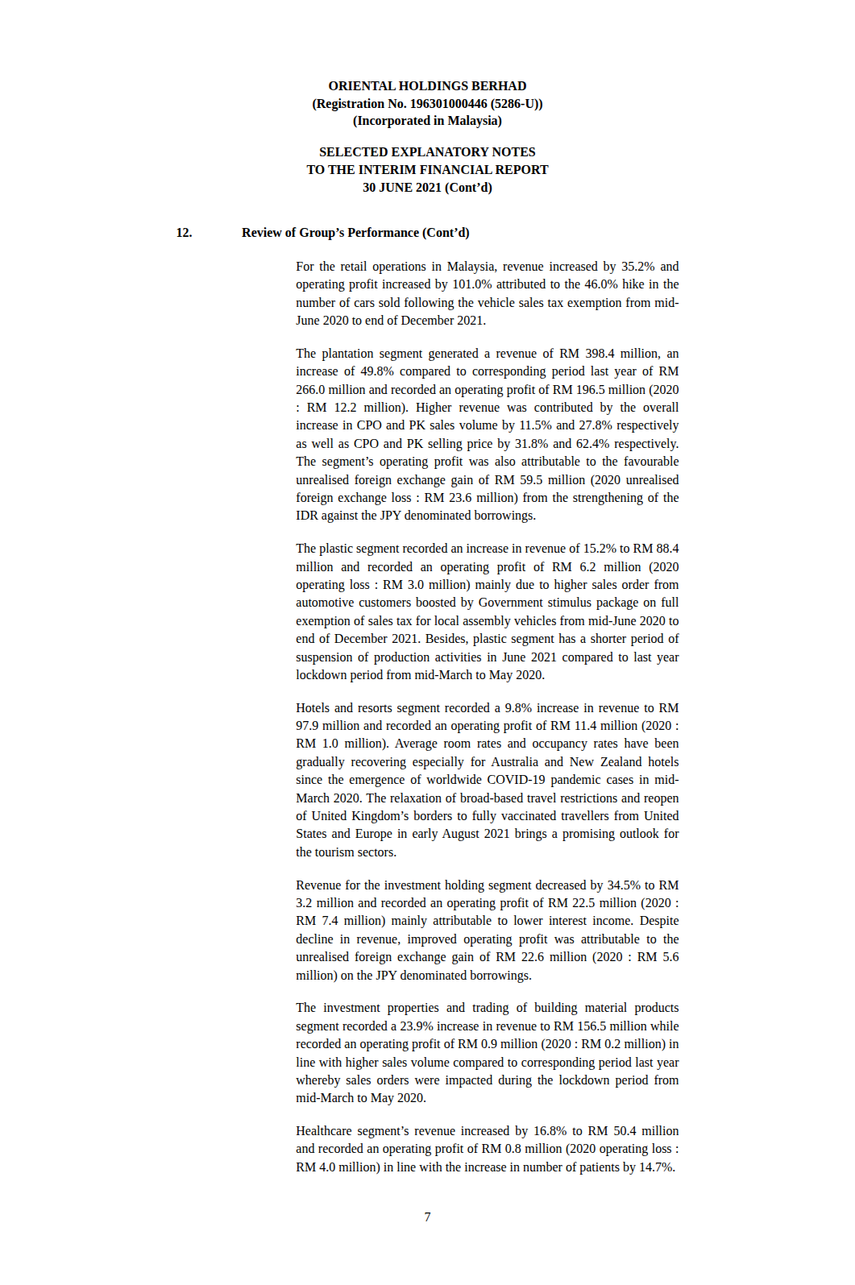ORIENTAL HOLDINGS BERHAD
(Registration No. 196301000446 (5286-U))
(Incorporated in Malaysia)
SELECTED EXPLANATORY NOTES
TO THE INTERIM FINANCIAL REPORT
30 JUNE 2021 (Cont’d)
12.
Review of Group’s Performance (Cont’d)
For the retail operations in Malaysia, revenue increased by 35.2% and operating profit increased by 101.0% attributed to the 46.0% hike in the number of cars sold following the vehicle sales tax exemption from mid-June 2020 to end of December 2021.
The plantation segment generated a revenue of RM 398.4 million, an increase of 49.8% compared to corresponding period last year of RM 266.0 million and recorded an operating profit of RM 196.5 million (2020 : RM 12.2 million). Higher revenue was contributed by the overall increase in CPO and PK sales volume by 11.5% and 27.8% respectively as well as CPO and PK selling price by 31.8% and 62.4% respectively. The segment’s operating profit was also attributable to the favourable unrealised foreign exchange gain of RM 59.5 million (2020 unrealised foreign exchange loss : RM 23.6 million) from the strengthening of the IDR against the JPY denominated borrowings.
The plastic segment recorded an increase in revenue of 15.2% to RM 88.4 million and recorded an operating profit of RM 6.2 million (2020 operating loss : RM 3.0 million) mainly due to higher sales order from automotive customers boosted by Government stimulus package on full exemption of sales tax for local assembly vehicles from mid-June 2020 to end of December 2021. Besides, plastic segment has a shorter period of suspension of production activities in June 2021 compared to last year lockdown period from mid-March to May 2020.
Hotels and resorts segment recorded a 9.8% increase in revenue to RM 97.9 million and recorded an operating profit of RM 11.4 million (2020 : RM 1.0 million). Average room rates and occupancy rates have been gradually recovering especially for Australia and New Zealand hotels since the emergence of worldwide COVID-19 pandemic cases in mid-March 2020. The relaxation of broad-based travel restrictions and reopen of United Kingdom’s borders to fully vaccinated travellers from United States and Europe in early August 2021 brings a promising outlook for the tourism sectors.
Revenue for the investment holding segment decreased by 34.5% to RM 3.2 million and recorded an operating profit of RM 22.5 million (2020 : RM 7.4 million) mainly attributable to lower interest income. Despite decline in revenue, improved operating profit was attributable to the unrealised foreign exchange gain of RM 22.6 million (2020 : RM 5.6 million) on the JPY denominated borrowings.
The investment properties and trading of building material products segment recorded a 23.9% increase in revenue to RM 156.5 million while recorded an operating profit of RM 0.9 million (2020 : RM 0.2 million) in line with higher sales volume compared to corresponding period last year whereby sales orders were impacted during the lockdown period from mid-March to May 2020.
Healthcare segment’s revenue increased by 16.8% to RM 50.4 million and recorded an operating profit of RM 0.8 million (2020 operating loss : RM 4.0 million) in line with the increase in number of patients by 14.7%.
7